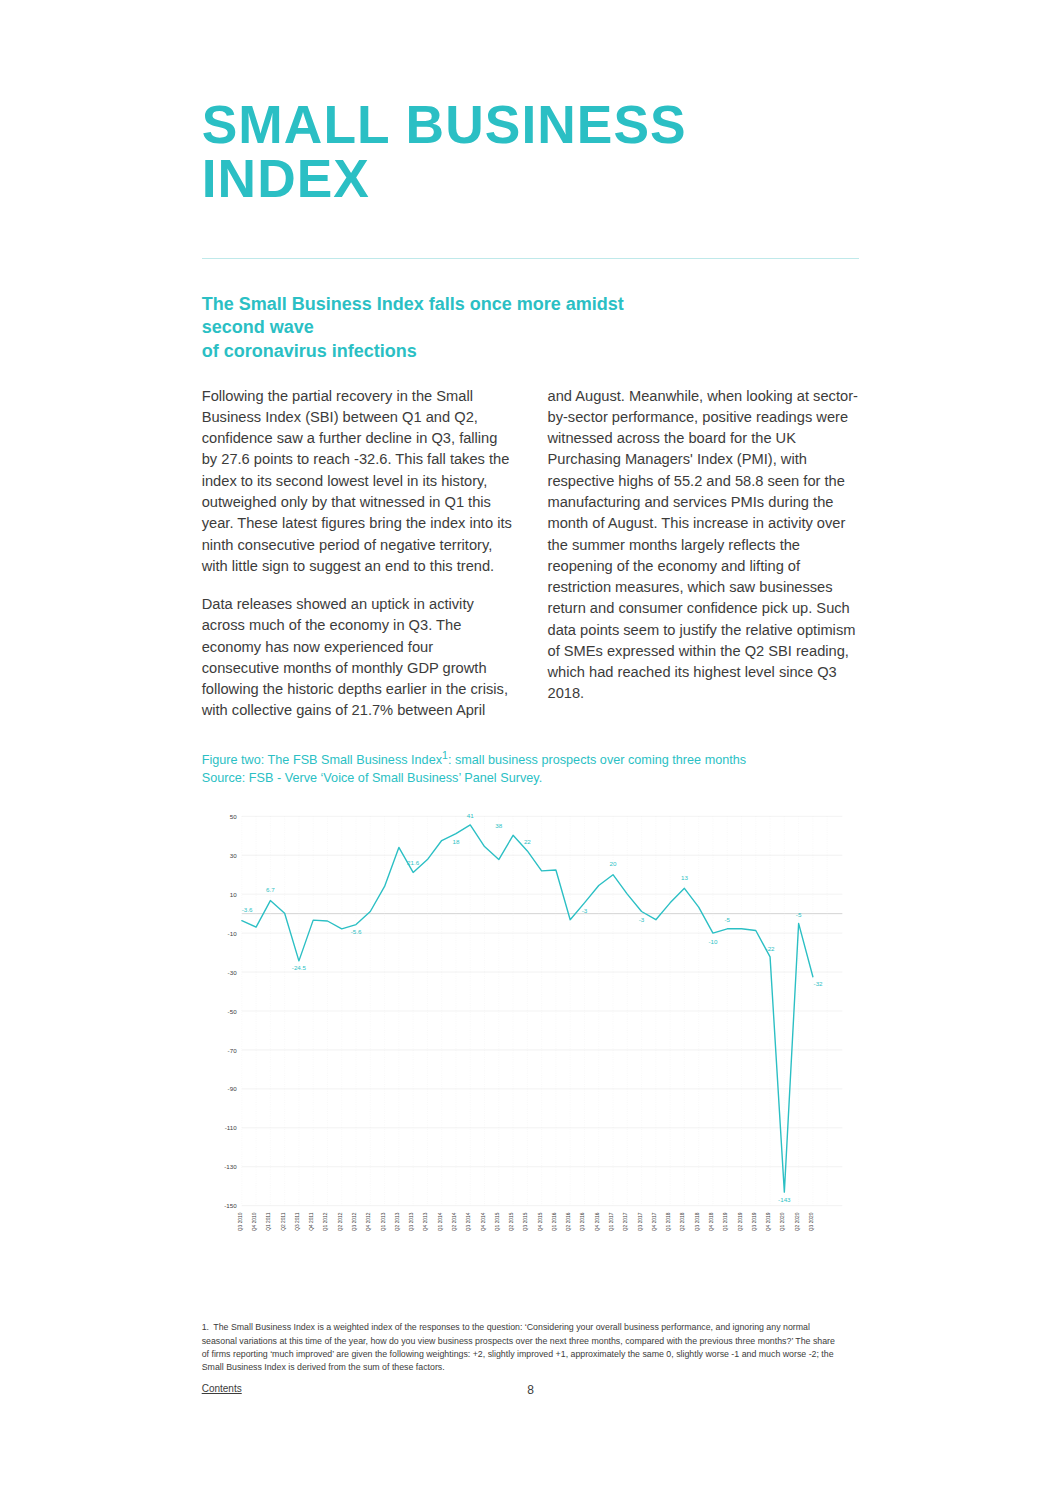SMALL BUSINESS INDEX
The Small Business Index falls once more amidst second wave
of coronavirus infections
Following the partial recovery in the Small Business Index (SBI) between Q1 and Q2, confidence saw a further decline in Q3, falling by 27.6 points to reach -32.6. This fall takes the index to its second lowest level in its history, outweighed only by that witnessed in Q1 this year. These latest figures bring the index into its ninth consecutive period of negative territory, with little sign to suggest an end to this trend.
Data releases showed an uptick in activity across much of the economy in Q3. The economy has now experienced four consecutive months of monthly GDP growth following the historic depths earlier in the crisis, with collective gains of 21.7% between April and August. Meanwhile, when looking at sector-by-sector performance, positive readings were witnessed across the board for the UK Purchasing Managers' Index (PMI), with respective highs of 55.2 and 58.8 seen for the manufacturing and services PMIs during the month of August. This increase in activity over the summer months largely reflects the reopening of the economy and lifting of restriction measures, which saw businesses return and consumer confidence pick up. Such data points seem to justify the relative optimism of SMEs expressed within the Q2 SBI reading, which had reached its highest level since Q3 2018.
Figure two: The FSB Small Business Index1: small business prospects over coming three months
Source: FSB - Verve ‘Voice of Small Business’ Panel Survey.
50 30 10 -10 -30 -50 -70 -90 -110 -130 -150 -3.6 6.7 -24.5 -5.6 21.6 18 41 38 22 -3 20 -3 13 -10 -5 -22 -143 -5 -32 Q3 2010 Q4 2010 Q1 2011 Q2 2011 Q3 2011 Q4 2011 Q1 2012 Q2 2012 Q3 2012 Q4 2012 Q1 2013 Q2 2013 Q3 2013 Q4 2013 Q1 2014 Q2 2014 Q3 2014 Q4 2014 Q1 2015 Q2 2015 Q3 2015 Q4 2015 Q1 2016 Q2 2016 Q3 2016 Q4 2016 Q1 2017 Q2 2017 Q3 2017 Q4 2017 Q1 2018 Q2 2018 Q3 2018 Q4 2018 Q1 2019 Q2 2019 Q3 2019 Q4 2019 Q1 2020 Q2 2020 Q3 2020
1. The Small Business Index is a weighted index of the responses to the question: ‘Considering your overall business performance, and ignoring any normal seasonal variations at this time of the year, how do you view business prospects over the next three months, compared with the previous three months?’ The share of firms reporting ‘much improved’ are given the following weightings: +2, slightly improved +1, approximately the same 0, slightly worse -1 and much worse -2; the Small Business Index is derived from the sum of these factors.
Contents 8